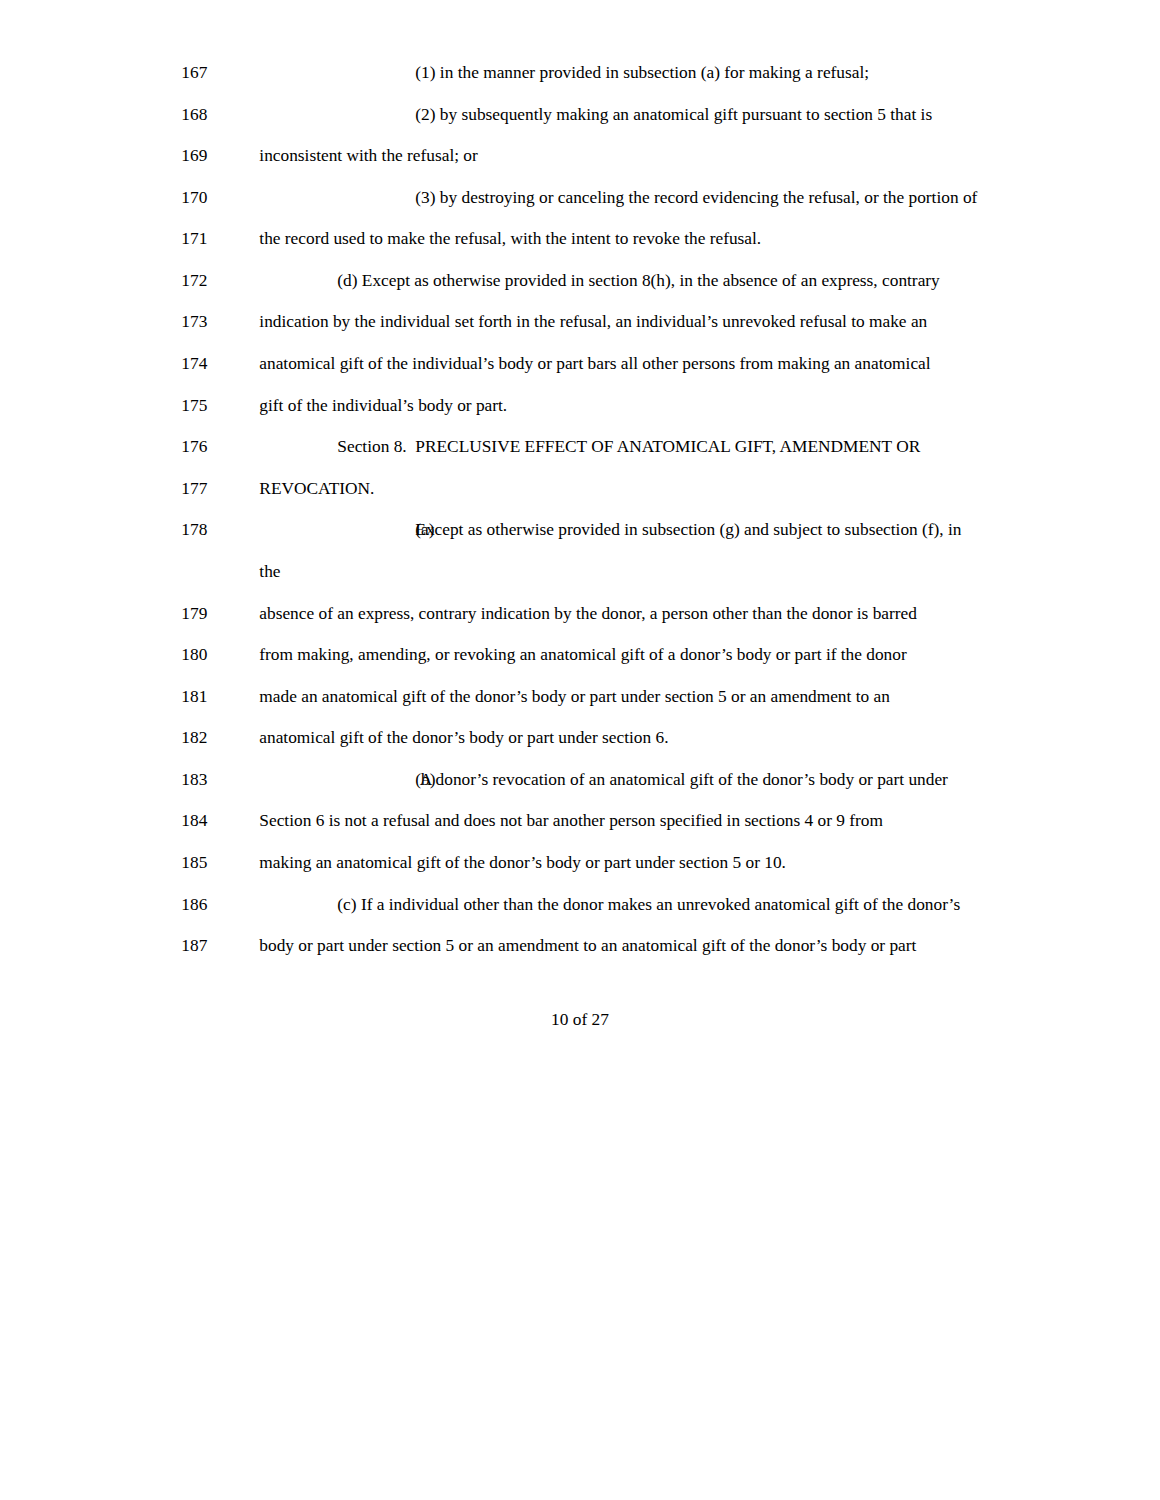(1) in the manner provided in subsection (a) for making a refusal;
(2) by subsequently making an anatomical gift pursuant to section 5 that is
inconsistent with the refusal; or
(3) by destroying or canceling the record evidencing the refusal, or the portion of
the record used to make the refusal, with the intent to revoke the refusal.
(d) Except as otherwise provided in section 8(h), in the absence of an express, contrary
indication by the individual set forth in the refusal, an individual’s unrevoked refusal to make an
anatomical gift of the individual’s body or part bars all other persons from making an anatomical
gift of the individual’s body or part.
Section 8. PRECLUSIVE EFFECT OF ANATOMICAL GIFT, AMENDMENT OR
REVOCATION.
(a) Except as otherwise provided in subsection (g) and subject to subsection (f), in the
absence of an express, contrary indication by the donor, a person other than the donor is barred
from making, amending, or revoking an anatomical gift of a donor’s body or part if the donor
made an anatomical gift of the donor’s body or part under section 5 or an amendment to an
anatomical gift of the donor’s body or part under section 6.
(b) A donor’s revocation of an anatomical gift of the donor’s body or part under
Section 6 is not a refusal and does not bar another person specified in sections 4 or 9 from
making an anatomical gift of the donor’s body or part under section 5 or 10.
(c) If a individual other than the donor makes an unrevoked anatomical gift of the donor’s
body or part under section 5 or an amendment to an anatomical gift of the donor’s body or part
10 of 27